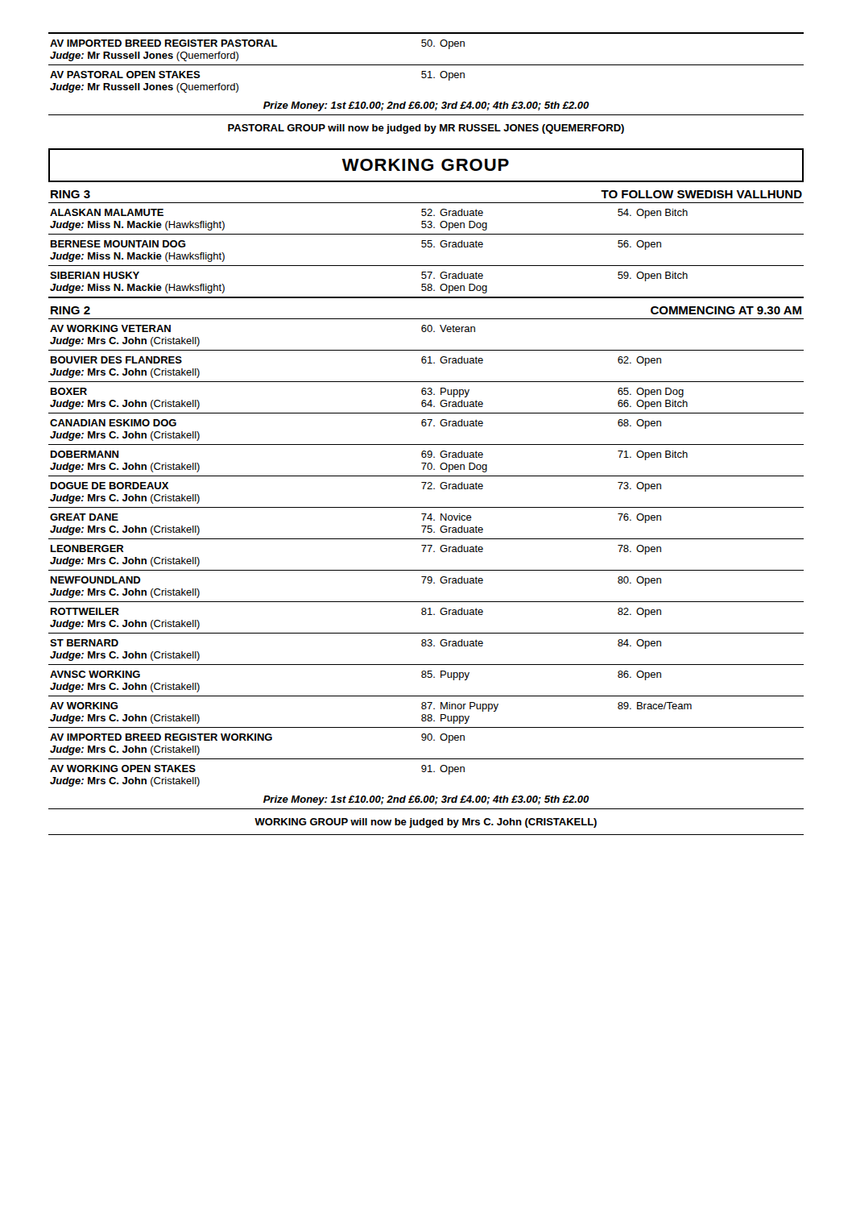| AV Imported Breed Register Pastoral Judge: Mr Russell Jones (Quemerford) | 50. Open | |
| AV Pastoral Open Stakes Judge: Mr Russell Jones (Quemerford) | 51. Open | |
| Prize Money: 1st £10.00; 2nd £6.00; 3rd £4.00; 4th £3.00; 5th £2.00 |
| PASTORAL GROUP will now be judged by MR RUSSEL JONES (QUEMERFORD) |
WORKING GROUP
| RING 3 | TO FOLLOW SWEDISH VALLHUND |
| Alaskan Malamute Judge: Miss N. Mackie (Hawksflight) | 52. Graduate 53. Open Dog | 54. Open Bitch |
| Bernese Mountain Dog Judge: Miss N. Mackie (Hawksflight) | 55. Graduate | 56. Open |
| Siberian Husky Judge: Miss N. Mackie (Hawksflight) | 57. Graduate 58. Open Dog | 59. Open Bitch |
| RING 2 | COMMENCING AT 9.30 AM |
| AV Working Veteran Judge: Mrs C. John (Cristakell) | 60. Veteran | |
| Bouvier Des Flandres Judge: Mrs C. John (Cristakell) | 61. Graduate | 62. Open |
| Boxer Judge: Mrs C. John (Cristakell) | 63. Puppy 64. Graduate | 65. Open Dog 66. Open Bitch |
| Canadian Eskimo Dog Judge: Mrs C. John (Cristakell) | 67. Graduate | 68. Open |
| Dobermann Judge: Mrs C. John (Cristakell) | 69. Graduate 70. Open Dog | 71. Open Bitch |
| Dogue De Bordeaux Judge: Mrs C. John (Cristakell) | 72. Graduate | 73. Open |
| Great Dane Judge: Mrs C. John (Cristakell) | 74. Novice 75. Graduate | 76. Open |
| Leonberger Judge: Mrs C. John (Cristakell) | 77. Graduate | 78. Open |
| Newfoundland Judge: Mrs C. John (Cristakell) | 79. Graduate | 80. Open |
| Rottweiler Judge: Mrs C. John (Cristakell) | 81. Graduate | 82. Open |
| St Bernard Judge: Mrs C. John (Cristakell) | 83. Graduate | 84. Open |
| AVNSC Working Judge: Mrs C. John (Cristakell) | 85. Puppy | 86. Open |
| AV Working Judge: Mrs C. John (Cristakell) | 87. Minor Puppy 88. Puppy | 89. Brace/Team |
| AV Imported Breed Register Working Judge: Mrs C. John (Cristakell) | 90. Open | |
| AV Working Open Stakes Judge: Mrs C. John (Cristakell) | 91. Open | |
| Prize Money: 1st £10.00; 2nd £6.00; 3rd £4.00; 4th £3.00; 5th £2.00 |
| WORKING GROUP will now be judged by Mrs C. John (CRISTAKELL) |